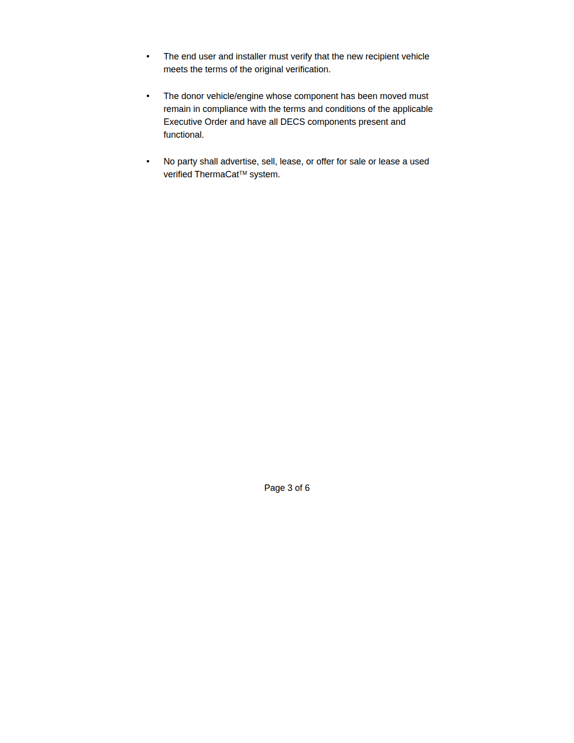The end user and installer must verify that the new recipient vehicle meets the terms of the original verification.
The donor vehicle/engine whose component has been moved must remain in compliance with the terms and conditions of the applicable Executive Order and have all DECS components present and functional.
No party shall advertise, sell, lease, or offer for sale or lease a used verified ThermaCatTM system.
Page 3 of 6